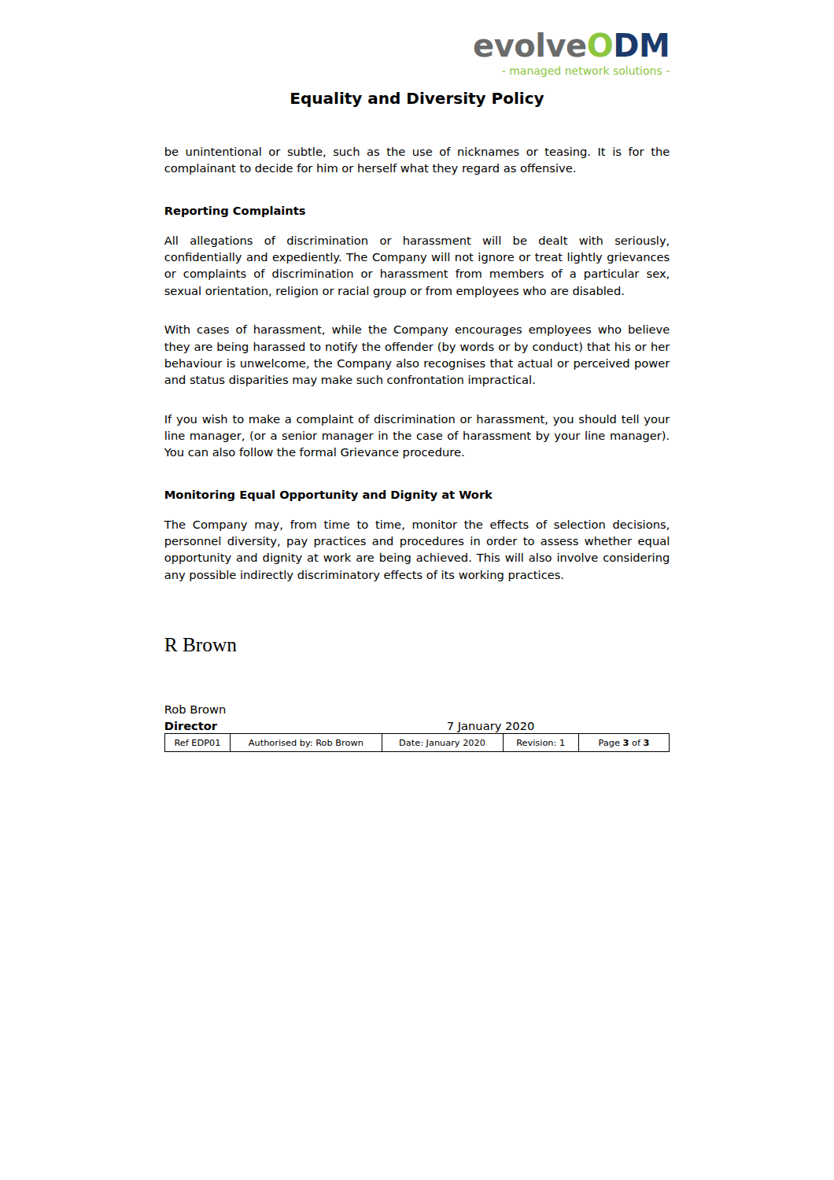evolve ODM
- managed network solutions -
Equality and Diversity Policy
be unintentional or subtle, such as the use of nicknames or teasing. It is for the complainant to decide for him or herself what they regard as offensive.
Reporting Complaints
All allegations of discrimination or harassment will be dealt with seriously, confidentially and expediently. The Company will not ignore or treat lightly grievances or complaints of discrimination or harassment from members of a particular sex, sexual orientation, religion or racial group or from employees who are disabled.
With cases of harassment, while the Company encourages employees who believe they are being harassed to notify the offender (by words or by conduct) that his or her behaviour is unwelcome, the Company also recognises that actual or perceived power and status disparities may make such confrontation impractical.
If you wish to make a complaint of discrimination or harassment, you should tell your line manager, (or a senior manager in the case of harassment by your line manager). You can also follow the formal Grievance procedure.
Monitoring Equal Opportunity and Dignity at Work
The Company may, from time to time, monitor the effects of selection decisions, personnel diversity, pay practices and procedures in order to assess whether equal opportunity and dignity at work are being achieved. This will also involve considering any possible indirectly discriminatory effects of its working practices.
R Brown
Rob Brown
Director 7 January 2020
| Ref EDP01 | Authorised by: Rob Brown | Date: January 2020 | Revision: 1 | Page 3 of 3 |